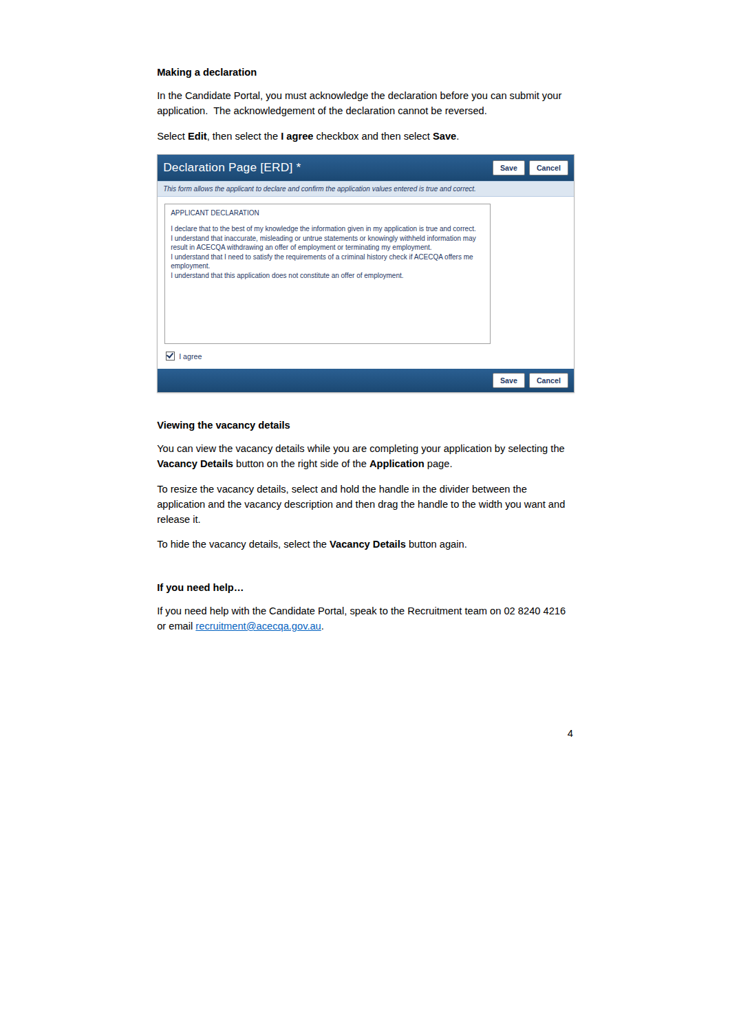Making a declaration
In the Candidate Portal, you must acknowledge the declaration before you can submit your application. The acknowledgement of the declaration cannot be reversed.
Select Edit, then select the I agree checkbox and then select Save.
Declaration Page [ERD] *
Save Cancel
This form allows the applicant to declare and confirm the application values entered is true and correct.
APPLICANT DECLARATION
I declare that to the best of my knowledge the information given in my application is true and correct.
I understand that inaccurate, misleading or untrue statements or knowingly withheld information may result in ACECQA withdrawing an offer of employment or terminating my employment.
I understand that I need to satisfy the requirements of a criminal history check if ACECQA offers me employment.
I understand that this application does not constitute an offer of employment.
I agree
Save Cancel
Viewing the vacancy details
You can view the vacancy details while you are completing your application by selecting the Vacancy Details button on the right side of the Application page.
To resize the vacancy details, select and hold the handle in the divider between the application and the vacancy description and then drag the handle to the width you want and release it.
To hide the vacancy details, select the Vacancy Details button again.
If you need help…
If you need help with the Candidate Portal, speak to the Recruitment team on 02 8240 4216 or email recruitment@acecqa.gov.au.
4